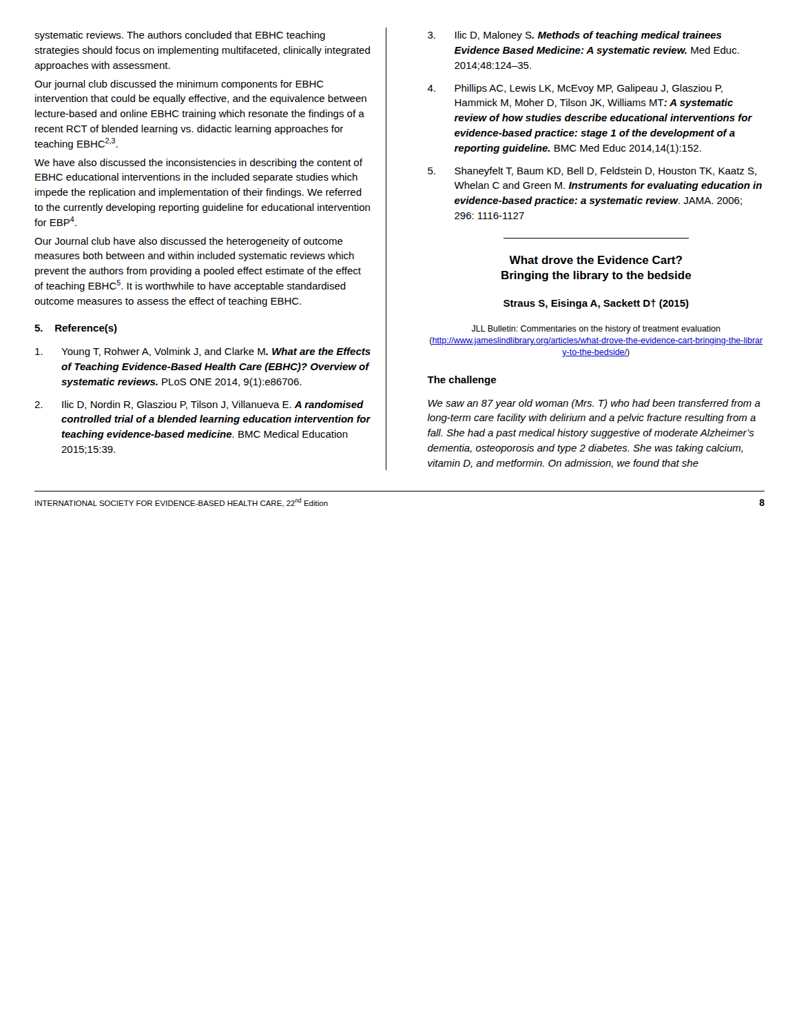systematic reviews. The authors concluded that EBHC teaching strategies should focus on implementing multifaceted, clinically integrated approaches with assessment.
Our journal club discussed the minimum components for EBHC intervention that could be equally effective, and the equivalence between lecture-based and online EBHC training which resonate the findings of a recent RCT of blended learning vs. didactic learning approaches for teaching EBHC2,3.
We have also discussed the inconsistencies in describing the content of EBHC educational interventions in the included separate studies which impede the replication and implementation of their findings. We referred to the currently developing reporting guideline for educational intervention for EBP4.
Our Journal club have also discussed the heterogeneity of outcome measures both between and within included systematic reviews which prevent the authors from providing a pooled effect estimate of the effect of teaching EBHC5. It is worthwhile to have acceptable standardised outcome measures to assess the effect of teaching EBHC.
5. Reference(s)
Young T, Rohwer A, Volmink J, and Clarke M. What are the Effects of Teaching Evidence-Based Health Care (EBHC)? Overview of systematic reviews. PLoS ONE 2014, 9(1):e86706.
Ilic D, Nordin R, Glasziou P, Tilson J, Villanueva E. A randomised controlled trial of a blended learning education intervention for teaching evidence-based medicine. BMC Medical Education 2015;15:39.
Ilic D, Maloney S. Methods of teaching medical trainees Evidence Based Medicine: A systematic review. Med Educ. 2014;48:124–35.
Phillips AC, Lewis LK, McEvoy MP, Galipeau J, Glasziou P, Hammick M, Moher D, Tilson JK, Williams MT: A systematic review of how studies describe educational interventions for evidence-based practice: stage 1 of the development of a reporting guideline. BMC Med Educ 2014,14(1):152.
Shaneyfelt T, Baum KD, Bell D, Feldstein D, Houston TK, Kaatz S, Whelan C and Green M. Instruments for evaluating education in evidence-based practice: a systematic review. JAMA. 2006; 296: 1116-1127
What drove the Evidence Cart?
Bringing the library to the bedside
Straus S, Eisinga A, Sackett D† (2015)
JLL Bulletin: Commentaries on the history of treatment evaluation
(http://www.jameslindlibrary.org/articles/what-drove-the-evidence-cart-bringing-the-library-to-the-bedside/)
The challenge
We saw an 87 year old woman (Mrs. T) who had been transferred from a long-term care facility with delirium and a pelvic fracture resulting from a fall. She had a past medical history suggestive of moderate Alzheimer’s dementia, osteoporosis and type 2 diabetes. She was taking calcium, vitamin D, and metformin. On admission, we found that she
INTERNATIONAL SOCIETY FOR EVIDENCE-BASED HEALTH CARE, 22nd Edition 8